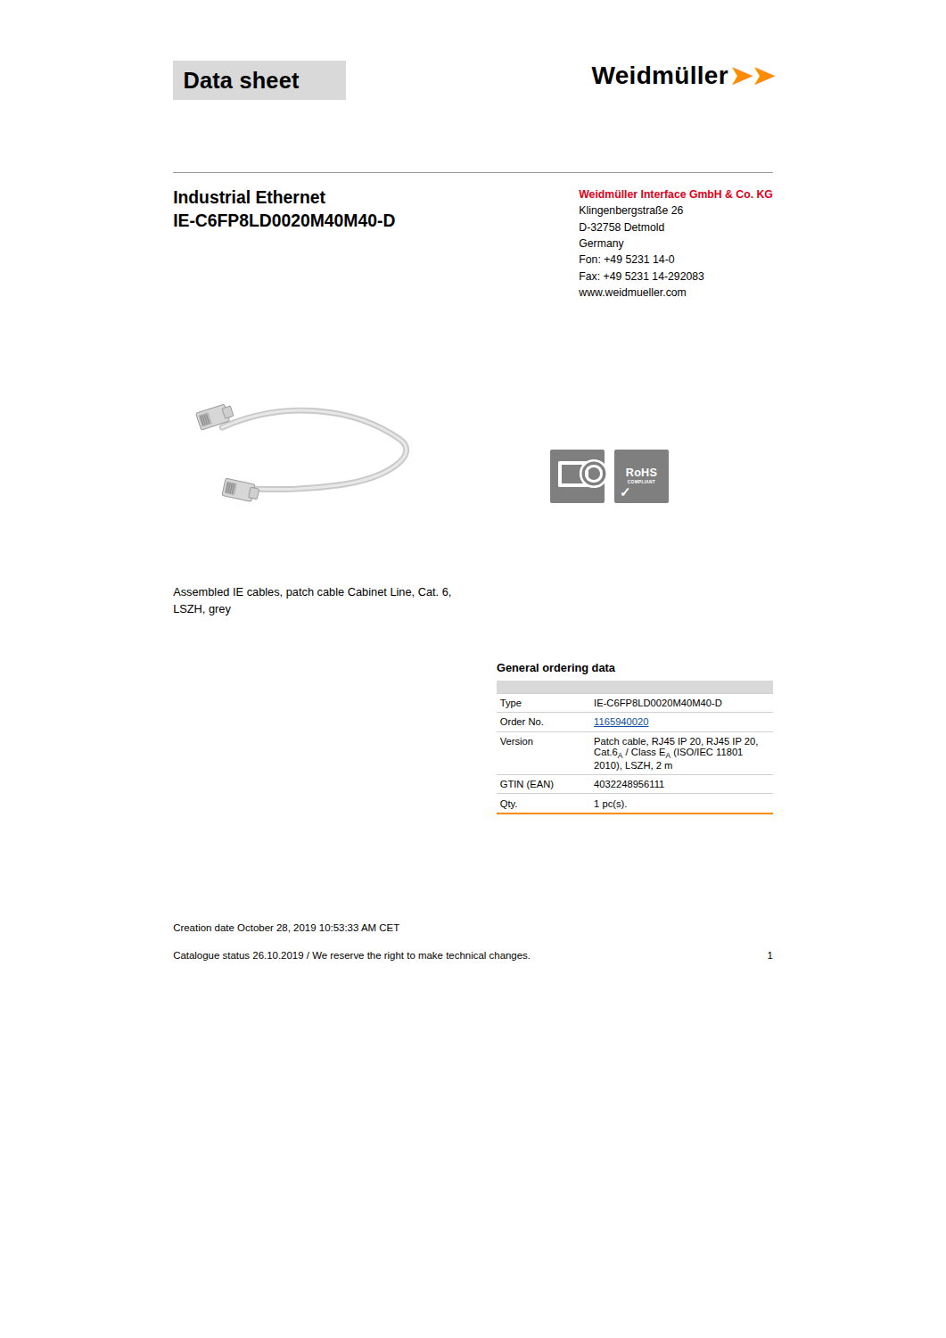Data sheet
Weidmüller➤➤
Industrial Ethernet
IE-C6FP8LD0020M40M40-D
Weidmüller Interface GmbH & Co. KG
Klingenbergstraße 26
D-32758 Detmold
Germany
Fon: +49 5231 14-0
Fax: +49 5231 14-292083
www.weidmueller.com
✓ RoHS COMPLIANT
Assembled IE cables, patch cable Cabinet Line, Cat. 6,
LSZH, grey
General ordering data
| Type | IE-C6FP8LD0020M40M40-D |
| Order No. | 1165940020 |
| Version | Patch cable, RJ45 IP 20, RJ45 IP 20, Cat.6 A / Class E A (ISO/IEC 11801 2010), LSZH, 2 m |
| GTIN (EAN) | 4032248956111 |
| Qty. | 1 pc(s). |
Creation date October 28, 2019 10:53:33 AM CET
Catalogue status 26.10.2019 / We reserve the right to make technical changes. 1